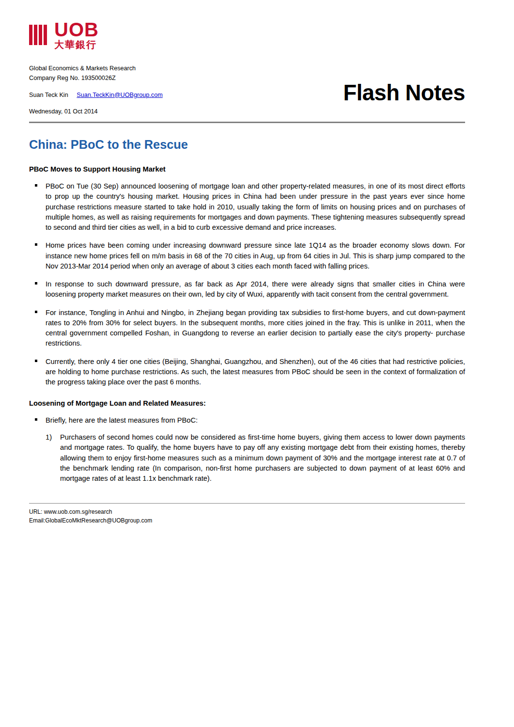UOB 大華銀行
Global Economics & Markets Research
Company Reg No. 193500026Z
Suan Teck Kin Suan.TeckKin@UOBgroup.com
Wednesday, 01 Oct 2014
Flash Notes
China: PBoC to the Rescue
PBoC Moves to Support Housing Market
PBoC on Tue (30 Sep) announced loosening of mortgage loan and other property-related measures, in one of its most direct efforts to prop up the country's housing market. Housing prices in China had been under pressure in the past years ever since home purchase restrictions measure started to take hold in 2010, usually taking the form of limits on housing prices and on purchases of multiple homes, as well as raising requirements for mortgages and down payments. These tightening measures subsequently spread to second and third tier cities as well, in a bid to curb excessive demand and price increases.
Home prices have been coming under increasing downward pressure since late 1Q14 as the broader economy slows down. For instance new home prices fell on m/m basis in 68 of the 70 cities in Aug, up from 64 cities in Jul. This is sharp jump compared to the Nov 2013-Mar 2014 period when only an average of about 3 cities each month faced with falling prices.
In response to such downward pressure, as far back as Apr 2014, there were already signs that smaller cities in China were loosening property market measures on their own, led by city of Wuxi, apparently with tacit consent from the central government.
For instance, Tongling in Anhui and Ningbo, in Zhejiang began providing tax subsidies to first-home buyers, and cut down-payment rates to 20% from 30% for select buyers. In the subsequent months, more cities joined in the fray. This is unlike in 2011, when the central government compelled Foshan, in Guangdong to reverse an earlier decision to partially ease the city's property- purchase restrictions.
Currently, there only 4 tier one cities (Beijing, Shanghai, Guangzhou, and Shenzhen), out of the 46 cities that had restrictive policies, are holding to home purchase restrictions. As such, the latest measures from PBoC should be seen in the context of formalization of the progress taking place over the past 6 months.
Loosening of Mortgage Loan and Related Measures:
Briefly, here are the latest measures from PBoC:
Purchasers of second homes could now be considered as first-time home buyers, giving them access to lower down payments and mortgage rates. To qualify, the home buyers have to pay off any existing mortgage debt from their existing homes, thereby allowing them to enjoy first-home measures such as a minimum down payment of 30% and the mortgage interest rate at 0.7 of the benchmark lending rate (In comparison, non-first home purchasers are subjected to down payment of at least 60% and mortgage rates of at least 1.1x benchmark rate).
URL: www.uob.com.sg/research
Email:GlobalEcoMktResearch@UOBgroup.com